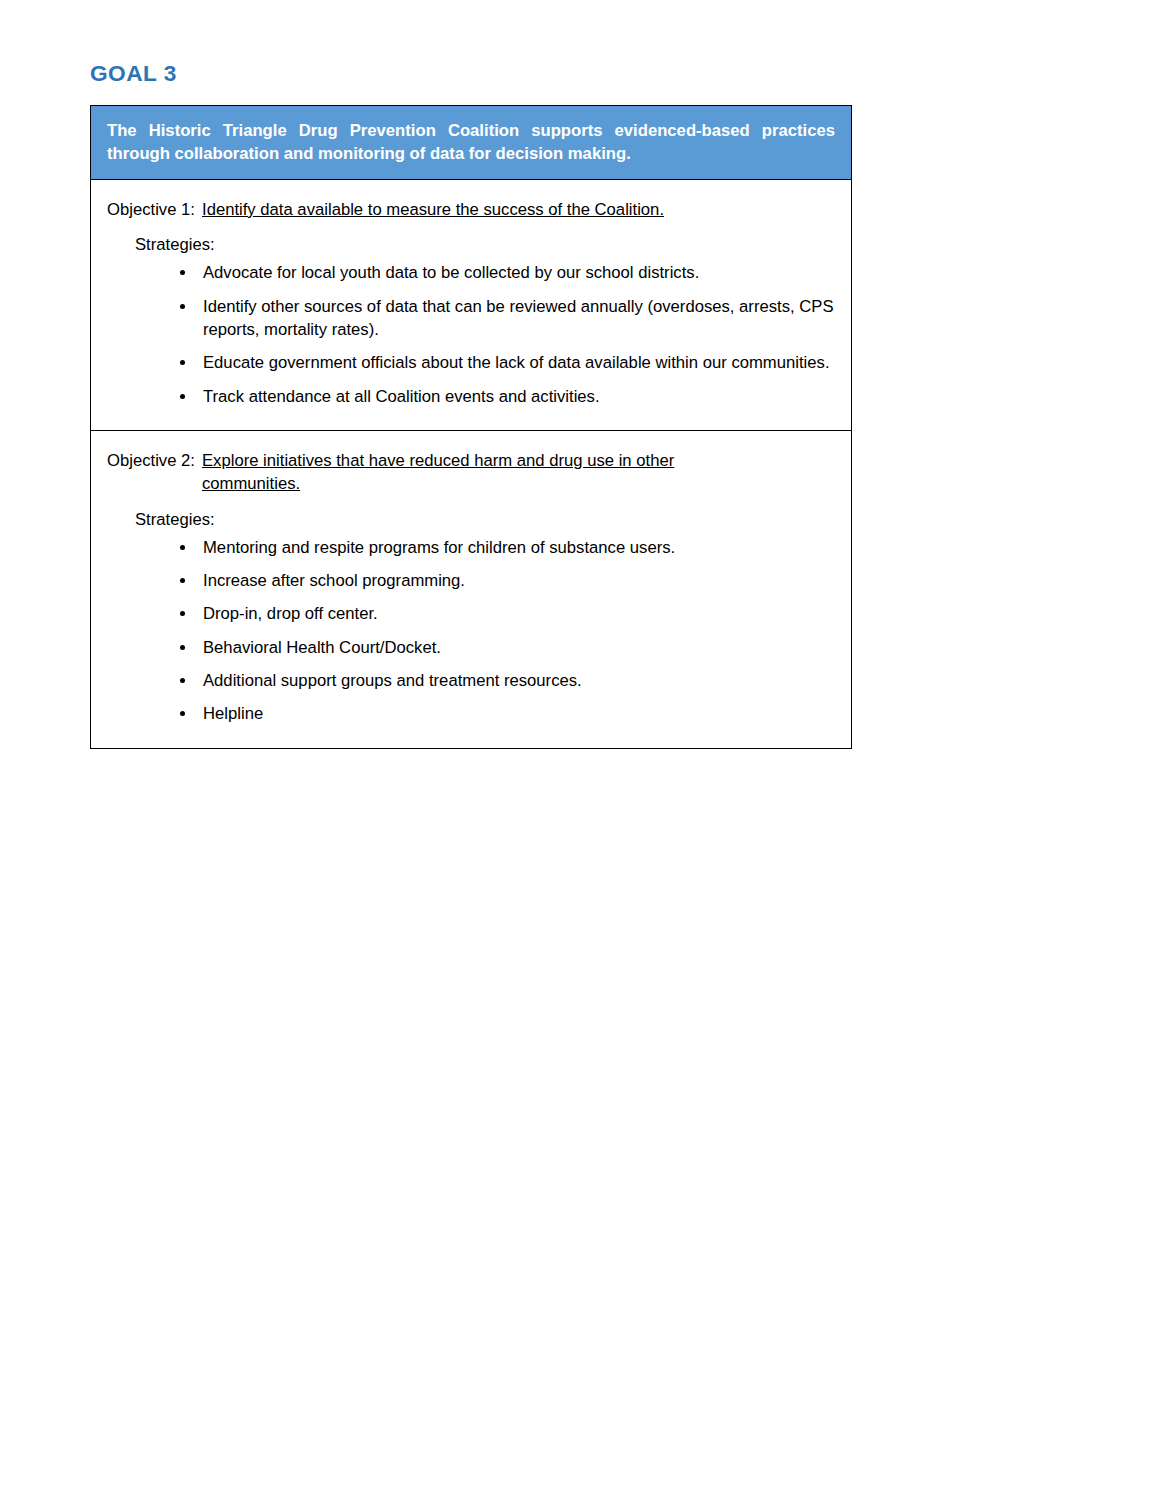GOAL 3
The Historic Triangle Drug Prevention Coalition supports evidenced-based practices through collaboration and monitoring of data for decision making.
Objective 1: Identify data available to measure the success of the Coalition.
Strategies:
Advocate for local youth data to be collected by our school districts.
Identify other sources of data that can be reviewed annually (overdoses, arrests, CPS reports, mortality rates).
Educate government officials about the lack of data available within our communities.
Track attendance at all Coalition events and activities.
Objective 2: Explore initiatives that have reduced harm and drug use in other
communities.
Strategies:
Mentoring and respite programs for children of substance users.
Increase after school programming.
Drop-in, drop off center.
Behavioral Health Court/Docket.
Additional support groups and treatment resources.
Helpline